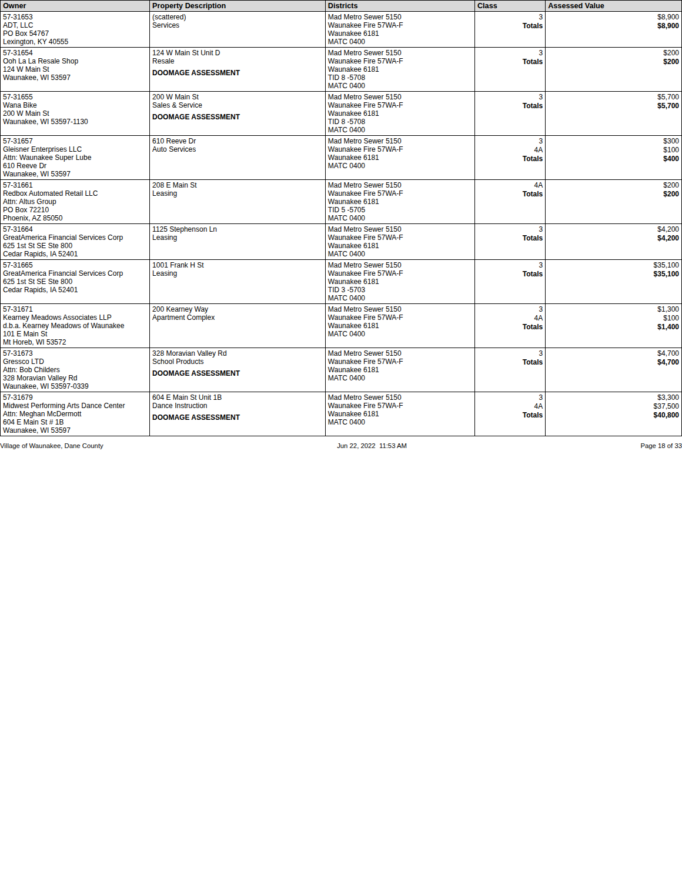| Owner | Property Description | Districts | Class | Assessed Value |
| --- | --- | --- | --- | --- |
| 57-31653 ADT, LLC PO Box 54767 Lexington, KY 40555 | (scattered) Services | Mad Metro Sewer 5150 Waunakee Fire 57WA-F Waunakee 6181 MATC 0400 | 3 Totals | $8,900 $8,900 |
| 57-31654 Ooh La La Resale Shop 124 W Main St Waunakee, WI 53597 | 124 W Main St Unit D Resale DOOMAGE ASSESSMENT | Mad Metro Sewer 5150 Waunakee Fire 57WA-F Waunakee 6181 TID 8 -5708 MATC 0400 | 3 Totals | $200 $200 |
| 57-31655 Wana Bike 200 W Main St Waunakee, WI 53597-1130 | 200 W Main St Sales & Service DOOMAGE ASSESSMENT | Mad Metro Sewer 5150 Waunakee Fire 57WA-F Waunakee 6181 TID 8 -5708 MATC 0400 | 3 Totals | $5,700 $5,700 |
| 57-31657 Gleisner Enterprises LLC Attn: Waunakee Super Lube 610 Reeve Dr Waunakee, WI 53597 | 610 Reeve Dr Auto Services | Mad Metro Sewer 5150 Waunakee Fire 57WA-F Waunakee 6181 MATC 0400 | 3 4A Totals | $300 $100 $400 |
| 57-31661 Redbox Automated Retail LLC Attn: Altus Group PO Box 72210 Phoenix, AZ 85050 | 208 E Main St Leasing | Mad Metro Sewer 5150 Waunakee Fire 57WA-F Waunakee 6181 TID 5 -5705 MATC 0400 | 4A Totals | $200 $200 |
| 57-31664 GreatAmerica Financial Services Corp 625 1st St SE Ste 800 Cedar Rapids, IA 52401 | 1125 Stephenson Ln Leasing | Mad Metro Sewer 5150 Waunakee Fire 57WA-F Waunakee 6181 MATC 0400 | 3 Totals | $4,200 $4,200 |
| 57-31665 GreatAmerica Financial Services Corp 625 1st St SE Ste 800 Cedar Rapids, IA 52401 | 1001 Frank H St Leasing | Mad Metro Sewer 5150 Waunakee Fire 57WA-F Waunakee 6181 TID 3 -5703 MATC 0400 | 3 Totals | $35,100 $35,100 |
| 57-31671 Kearney Meadows Associates LLP d.b.a. Kearney Meadows of Waunakee 101 E Main St Mt Horeb, WI 53572 | 200 Kearney Way Apartment Complex | Mad Metro Sewer 5150 Waunakee Fire 57WA-F Waunakee 6181 MATC 0400 | 3 4A Totals | $1,300 $100 $1,400 |
| 57-31673 Gressco LTD Attn: Bob Childers 328 Moravian Valley Rd Waunakee, WI 53597-0339 | 328 Moravian Valley Rd School Products DOOMAGE ASSESSMENT | Mad Metro Sewer 5150 Waunakee Fire 57WA-F Waunakee 6181 MATC 0400 | 3 Totals | $4,700 $4,700 |
| 57-31679 Midwest Performing Arts Dance Center Attn: Meghan McDermott 604 E Main St # 1B Waunakee, WI 53597 | 604 E Main St Unit 1B Dance Instruction DOOMAGE ASSESSMENT | Mad Metro Sewer 5150 Waunakee Fire 57WA-F Waunakee 6181 MATC 0400 | 3 4A Totals | $3,300 $37,500 $40,800 |
Village of Waunakee, Dane County Jun 22, 2022 11:53 AM Page 18 of 33